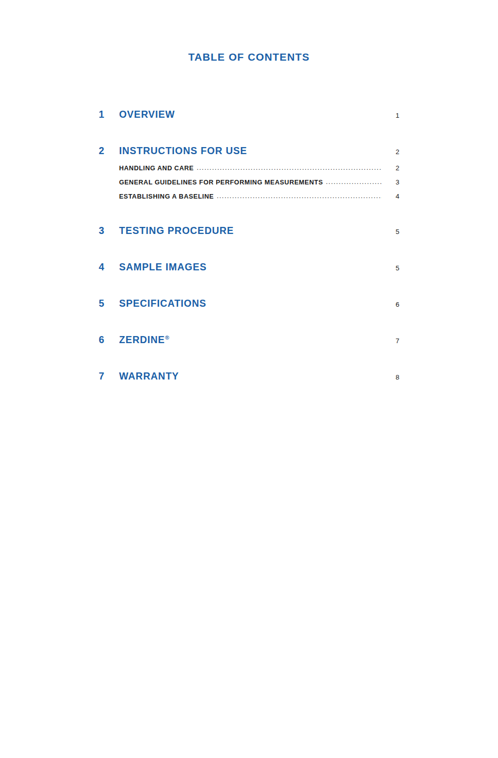Table of Contents
1 Overview 1
2 Instructions for Use 2
Handling and Care ........................................................................................................... 2
General Guidelines for Performing Measurements ........................................................................................................... 3
Establishing a Baseline ........................................................................................................... 4
3 Testing Procedure 5
4 Sample Images 5
5 Specifications 6
6 Zerdine® 7
7 Warranty 8